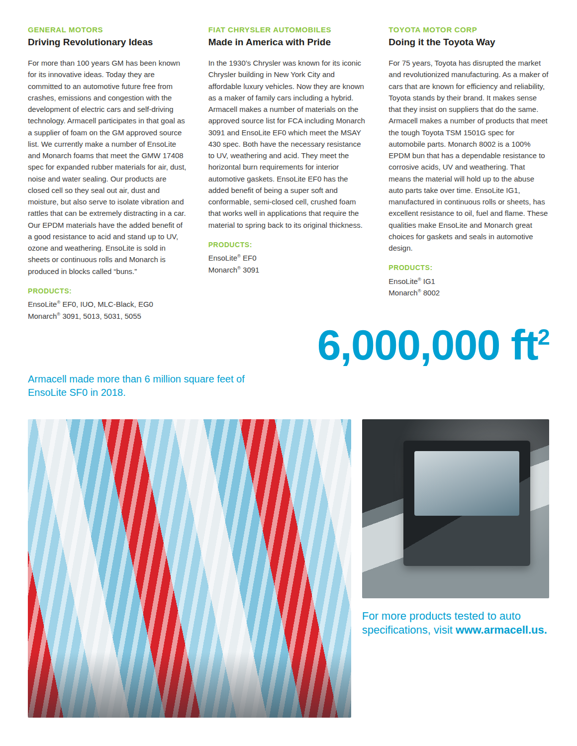General Motors
Driving Revolutionary Ideas
For more than 100 years GM has been known for its innovative ideas. Today they are committed to an automotive future free from crashes, emissions and congestion with the development of electric cars and self-driving technology. Armacell participates in that goal as a supplier of foam on the GM approved source list. We currently make a number of EnsoLite and Monarch foams that meet the GMW 17408 spec for expanded rubber materials for air, dust, noise and water sealing. Our products are closed cell so they seal out air, dust and moisture, but also serve to isolate vibration and rattles that can be extremely distracting in a car. Our EPDM materials have the added benefit of a good resistance to acid and stand up to UV, ozone and weathering. EnsoLite is sold in sheets or continuous rolls and Monarch is produced in blocks called “buns.”
Products:
EnsoLite® EF0, IUO, MLC-Black, EG0
Monarch® 3091, 5013, 5031, 5055
Fiat Chrysler Automobiles
Made in America with Pride
In the 1930’s Chrysler was known for its iconic Chrysler building in New York City and affordable luxury vehicles. Now they are known as a maker of family cars including a hybrid. Armacell makes a number of materials on the approved source list for FCA including Monarch 3091 and EnsoLite EF0 which meet the MSAY 430 spec. Both have the necessary resistance to UV, weathering and acid. They meet the horizontal burn requirements for interior automotive gaskets. EnsoLite EF0 has the added benefit of being a super soft and conformable, semi-closed cell, crushed foam that works well in applications that require the material to spring back to its original thickness.
Products:
EnsoLite® EF0
Monarch® 3091
Toyota Motor Corp
Doing it the Toyota Way
For 75 years, Toyota has disrupted the market and revolutionized manufacturing. As a maker of cars that are known for efficiency and reliability, Toyota stands by their brand. It makes sense that they insist on suppliers that do the same. Armacell makes a number of products that meet the tough Toyota TSM 1501G spec for automobile parts. Monarch 8002 is a 100% EPDM bun that has a dependable resistance to corrosive acids, UV and weathering. That means the material will hold up to the abuse auto parts take over time. EnsoLite IG1, manufactured in continuous rolls or sheets, has excellent resistance to oil, fuel and flame. These qualities make EnsoLite and Monarch great choices for gaskets and seals in automotive design.
Products:
EnsoLite® IG1
Monarch® 8002
6,000,000 ft2
Armacell made more than 6 million square feet of EnsoLite SF0 in 2018.
For more products tested to auto specifications, visit www.armacell.us.